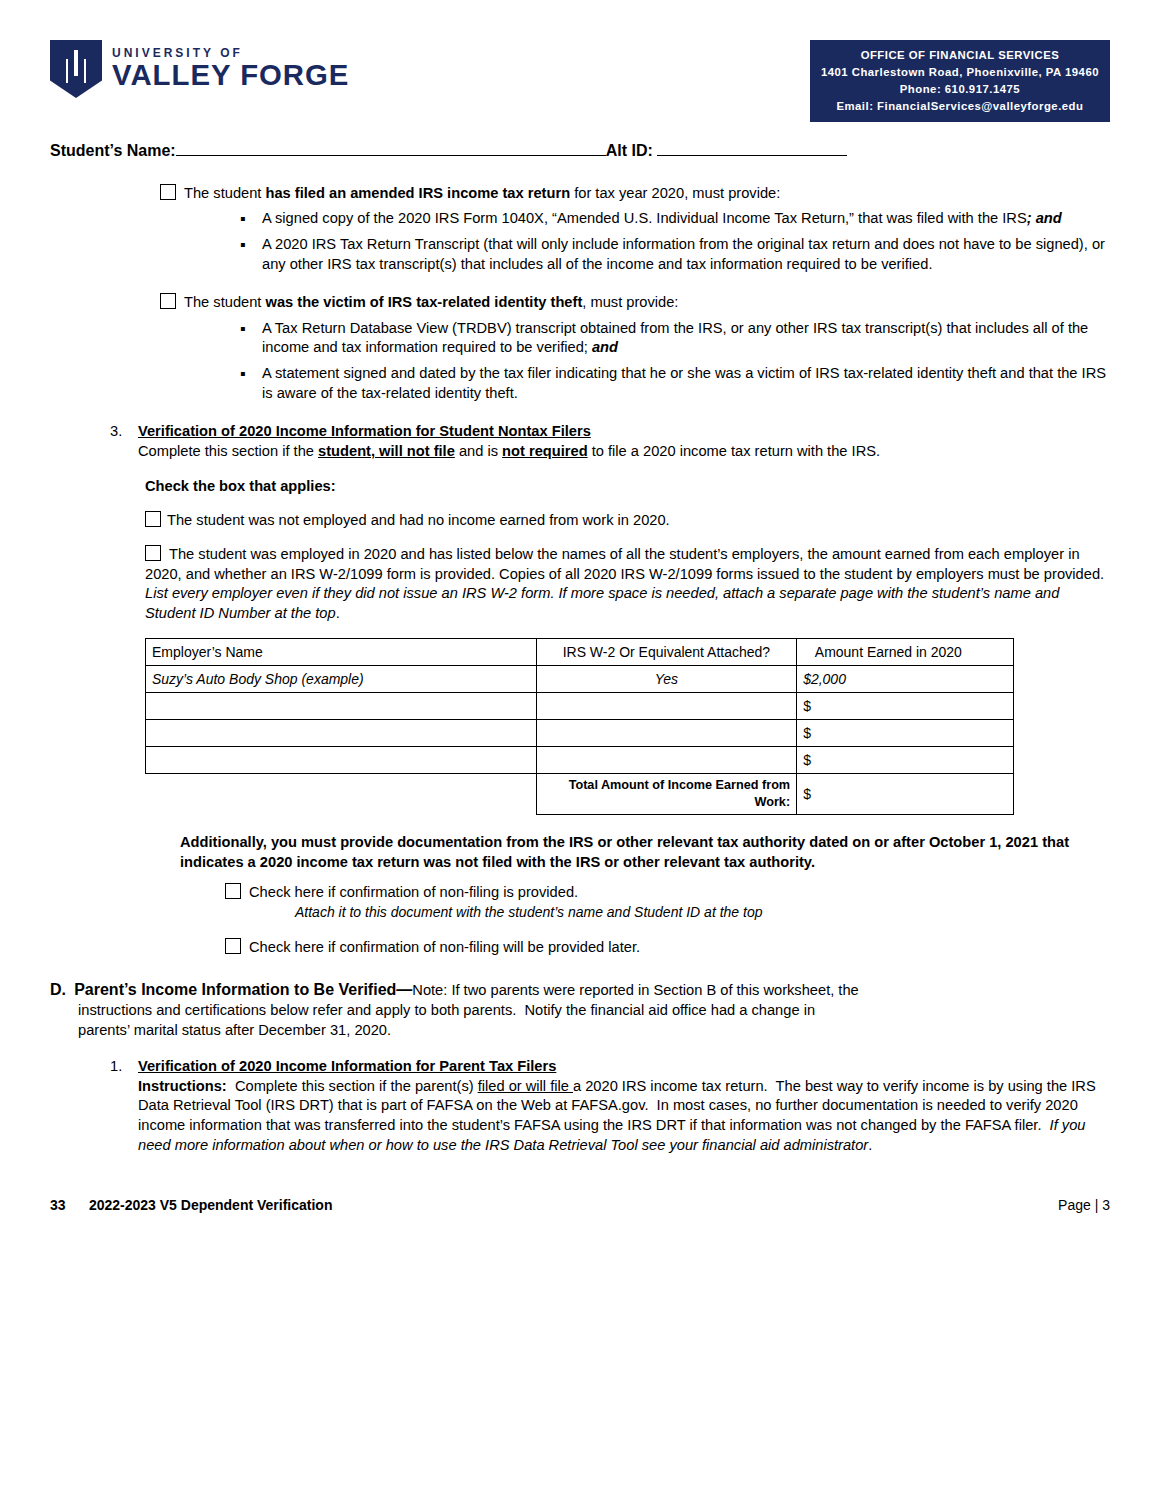UNIVERSITY OF
VALLEY FORGE
OFFICE OF FINANCIAL SERVICES
1401 Charlestown Road, Phoenixville, PA 19460
Phone: 610.917.1475
Email: FinancialServices@valleyforge.edu
Student’s Name: Alt ID:
The student has filed an amended IRS income tax return for tax year 2020, must provide:
A signed copy of the 2020 IRS Form 1040X, “Amended U.S. Individual Income Tax Return,” that was filed with the IRS; and
A 2020 IRS Tax Return Transcript (that will only include information from the original tax return and does not have to be signed), or any other IRS tax transcript(s) that includes all of the income and tax information required to be verified.
The student was the victim of IRS tax-related identity theft, must provide:
A Tax Return Database View (TRDBV) transcript obtained from the IRS, or any other IRS tax transcript(s) that includes all of the income and tax information required to be verified; and
A statement signed and dated by the tax filer indicating that he or she was a victim of IRS tax-related identity theft and that the IRS is aware of the tax-related identity theft.
3. Verification of 2020 Income Information for Student Nontax Filers
Complete this section if the student, will not file and is not required to file a 2020 income tax return with the IRS.
Check the box that applies:
The student was not employed and had no income earned from work in 2020.
The student was employed in 2020 and has listed below the names of all the student’s employers, the amount earned from each employer in 2020, and whether an IRS W-2/1099 form is provided. Copies of all 2020 IRS W-2/1099 forms issued to the student by employers must be provided. List every employer even if they did not issue an IRS W-2 form. If more space is needed, attach a separate page with the student’s name and Student ID Number at the top.
| Employer’s Name | IRS W-2 Or Equivalent Attached? | Amount Earned in 2020 |
| Suzy’s Auto Body Shop (example) | Yes | $2,000 |
| | | $ |
| | | $ |
| | | $ |
| | Total Amount of Income Earned from Work: | $ |
Additionally, you must provide documentation from the IRS or other relevant tax authority dated on or after October 1, 2021 that indicates a 2020 income tax return was not filed with the IRS or other relevant tax authority.
Check here if confirmation of non-filing is provided.
Attach it to this document with the student’s name and Student ID at the top
Check here if confirmation of non-filing will be provided later.
D. Parent’s Income Information to Be Verified—Note: If two parents were reported in Section B of this worksheet, the
instructions and certifications below refer and apply to both parents. Notify the financial aid office had a change in
parents’ marital status after December 31, 2020.
1. Verification of 2020 Income Information for Parent Tax Filers
Instructions: Complete this section if the parent(s) filed or will file a 2020 IRS income tax return. The best way to verify income is by using the IRS Data Retrieval Tool (IRS DRT) that is part of FAFSA on the Web at FAFSA.gov. In most cases, no further documentation is needed to verify 2020 income information that was transferred into the student’s FAFSA using the IRS DRT if that information was not changed by the FAFSA filer. If you need more information about when or how to use the IRS Data Retrieval Tool see your financial aid administrator.
33 2022-2023 V5 Dependent Verification
Page | 3